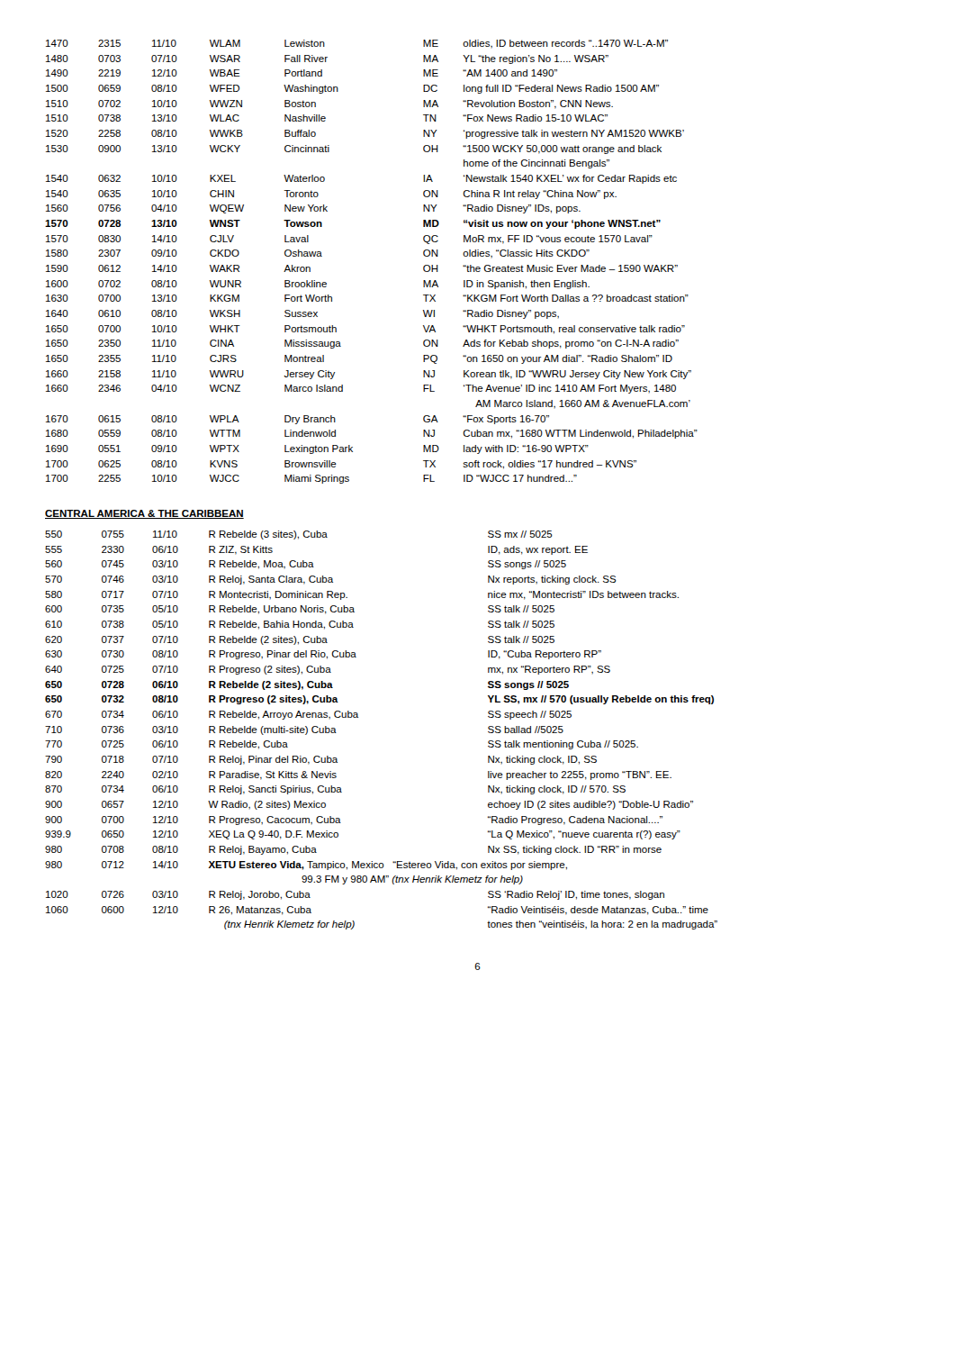| 1470 | 2315 | 11/10 | WLAM | Lewiston | ME | oldies, ID between records “..1470 W-L-A-M” |
| 1480 | 0703 | 07/10 | WSAR | Fall River | MA | YL “the region’s No 1.... WSAR” |
| 1490 | 2219 | 12/10 | WBAE | Portland | ME | “AM 1400 and 1490” |
| 1500 | 0659 | 08/10 | WFED | Washington | DC | long full ID “Federal News Radio 1500 AM” |
| 1510 | 0702 | 10/10 | WWZN | Boston | MA | “Revolution Boston”, CNN News. |
| 1510 | 0738 | 13/10 | WLAC | Nashville | TN | “Fox News Radio 15-10 WLAC” |
| 1520 | 2258 | 08/10 | WWKB | Buffalo | NY | ‘progressive talk in western NY AM1520 WWKB’ |
| 1530 | 0900 | 13/10 | WCKY | Cincinnati | OH | “1500 WCKY 50,000 watt orange and black home of the Cincinnati Bengals” |
| 1540 | 0632 | 10/10 | KXEL | Waterloo | IA | ‘Newstalk 1540 KXEL’ wx for Cedar Rapids etc |
| 1540 | 0635 | 10/10 | CHIN | Toronto | ON | China R Int relay “China Now” px. |
| 1560 | 0756 | 04/10 | WQEW | New York | NY | “Radio Disney” IDs, pops. |
| 1570 | 0728 | 13/10 | WNST | Towson | MD | “visit us now on your ‘phone WNST.net” |
| 1570 | 0830 | 14/10 | CJLV | Laval | QC | MoR mx, FF ID “vous ecoute 1570 Laval” |
| 1580 | 2307 | 09/10 | CKDO | Oshawa | ON | oldies, “Classic Hits CKDO” |
| 1590 | 0612 | 14/10 | WAKR | Akron | OH | “the Greatest Music Ever Made – 1590 WAKR” |
| 1600 | 0702 | 08/10 | WUNR | Brookline | MA | ID in Spanish, then English. |
| 1630 | 0700 | 13/10 | KKGM | Fort Worth | TX | “KKGM Fort Worth Dallas a ?? broadcast station” |
| 1640 | 0610 | 08/10 | WKSH | Sussex | WI | “Radio Disney” pops, |
| 1650 | 0700 | 10/10 | WHKT | Portsmouth | VA | “WHKT Portsmouth, real conservative talk radio” |
| 1650 | 2350 | 11/10 | CINA | Mississauga | ON | Ads for Kebab shops, promo “on C-I-N-A radio” |
| 1650 | 2355 | 11/10 | CJRS | Montreal | PQ | “on 1650 on your AM dial”. “Radio Shalom” ID |
| 1660 | 2158 | 11/10 | WWRU | Jersey City | NJ | Korean tlk, ID “WWRU Jersey City New York City” |
| 1660 | 2346 | 04/10 | WCNZ | Marco Island | FL | ‘The Avenue’ ID inc 1410 AM Fort Myers, 1480 AM Marco Island, 1660 AM & AvenueFLA.com’ |
| 1670 | 0615 | 08/10 | WPLA | Dry Branch | GA | “Fox Sports 16-70” |
| 1680 | 0559 | 08/10 | WTTM | Lindenwold | NJ | Cuban mx, “1680 WTTM Lindenwold, Philadelphia” |
| 1690 | 0551 | 09/10 | WPTX | Lexington Park | MD | lady with ID: “16-90 WPTX” |
| 1700 | 0625 | 08/10 | KVNS | Brownsville | TX | soft rock, oldies “17 hundred – KVNS” |
| 1700 | 2255 | 10/10 | WJCC | Miami Springs | FL | ID “WJCC 17 hundred...” |
CENTRAL AMERICA & THE CARIBBEAN
| 550 | 0755 | 11/10 | R Rebelde (3 sites), Cuba | SS mx // 5025 |
| 555 | 2330 | 06/10 | R ZIZ, St Kitts | ID, ads, wx report. EE |
| 560 | 0745 | 03/10 | R Rebelde, Moa, Cuba | SS songs // 5025 |
| 570 | 0746 | 03/10 | R Reloj, Santa Clara, Cuba | Nx reports, ticking clock. SS |
| 580 | 0717 | 07/10 | R Montecristi, Dominican Rep. | nice mx, “Montecristi” IDs between tracks. |
| 600 | 0735 | 05/10 | R Rebelde, Urbano Noris, Cuba | SS talk // 5025 |
| 610 | 0738 | 05/10 | R Rebelde, Bahia Honda, Cuba | SS talk // 5025 |
| 620 | 0737 | 07/10 | R Rebelde (2 sites), Cuba | SS talk // 5025 |
| 630 | 0730 | 08/10 | R Progreso, Pinar del Rio, Cuba | ID, “Cuba Reportero RP” |
| 640 | 0725 | 07/10 | R Progreso (2 sites), Cuba | mx, nx “Reportero RP”, SS |
| 650 | 0728 | 06/10 | R Rebelde (2 sites), Cuba | SS songs // 5025 |
| 650 | 0732 | 08/10 | R Progreso (2 sites), Cuba | YL SS, mx // 570 (usually Rebelde on this freq) |
| 670 | 0734 | 06/10 | R Rebelde, Arroyo Arenas, Cuba | SS speech // 5025 |
| 710 | 0736 | 03/10 | R Rebelde (multi-site) Cuba | SS ballad //5025 |
| 770 | 0725 | 06/10 | R Rebelde, Cuba | SS talk mentioning Cuba // 5025. |
| 790 | 0718 | 07/10 | R Reloj, Pinar del Rio, Cuba | Nx, ticking clock, ID, SS |
| 820 | 2240 | 02/10 | R Paradise, St Kitts & Nevis | live preacher to 2255, promo “TBN”. EE. |
| 870 | 0734 | 06/10 | R Reloj, Sancti Spirius, Cuba | Nx, ticking clock, ID // 570. SS |
| 900 | 0657 | 12/10 | W Radio, (2 sites) Mexico | echoey ID (2 sites audible?) “Doble-U Radio” |
| 900 | 0700 | 12/10 | R Progreso, Cacocum, Cuba | “Radio Progreso, Cadena Nacional....” |
| 939.9 | 0650 | 12/10 | XEQ La Q 9-40, D.F. Mexico | “La Q Mexico”, “nueve cuarenta r(?) easy” |
| 980 | 0708 | 08/10 | R Reloj, Bayamo, Cuba | Nx SS, ticking clock. ID “RR” in morse |
| 980 | 0712 | 14/10 | XETU Estereo Vida, Tampico, Mexico “Estereo Vida, con exitos por siempre, 99.3 FM y 980 AM” (tnx Henrik Klemetz for help) |
| 1020 | 0726 | 03/10 | R Reloj, Jorobo, Cuba | SS ‘Radio Reloj’ ID, time tones, slogan |
| 1060 | 0600 | 12/10 | R 26, Matanzas, Cuba | “Radio Veintiséis, desde Matanzas, Cuba..” time |
| | | | (tnx Henrik Klemetz for help) | tones then “veintiséis, la hora: 2 en la madrugada” |
6